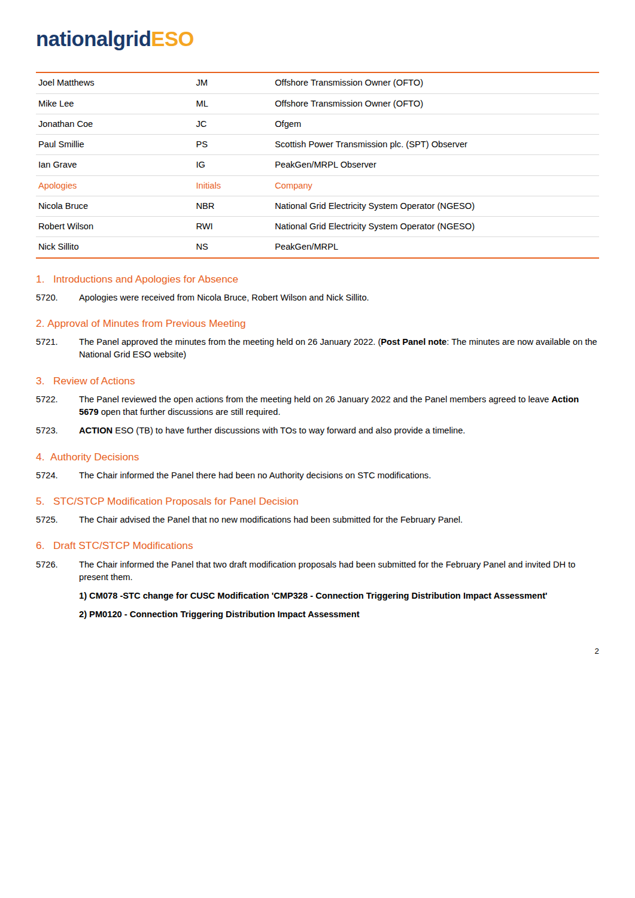national grid ESO
| Joel Matthews | JM | Offshore Transmission Owner (OFTO) |
| Mike Lee | ML | Offshore Transmission Owner (OFTO) |
| Jonathan Coe | JC | Ofgem |
| Paul Smillie | PS | Scottish Power Transmission plc. (SPT) Observer |
| Ian Grave | IG | PeakGen/MRPL Observer |
| Apologies | Initials | Company |
| Nicola Bruce | NBR | National Grid Electricity System Operator (NGESO) |
| Robert Wilson | RWI | National Grid Electricity System Operator (NGESO) |
| Nick Sillito | NS | PeakGen/MRPL |
1. Introductions and Apologies for Absence
5720. Apologies were received from Nicola Bruce, Robert Wilson and Nick Sillito.
2. Approval of Minutes from Previous Meeting
5721. The Panel approved the minutes from the meeting held on 26 January 2022. (Post Panel note: The minutes are now available on the National Grid ESO website)
3. Review of Actions
5722. The Panel reviewed the open actions from the meeting held on 26 January 2022 and the Panel members agreed to leave Action 5679 open that further discussions are still required.
5723. ACTION ESO (TB) to have further discussions with TOs to way forward and also provide a timeline.
4. Authority Decisions
5724. The Chair informed the Panel there had been no Authority decisions on STC modifications.
5. STC/STCP Modification Proposals for Panel Decision
5725. The Chair advised the Panel that no new modifications had been submitted for the February Panel.
6. Draft STC/STCP Modifications
5726. The Chair informed the Panel that two draft modification proposals had been submitted for the February Panel and invited DH to present them.
1) CM078 -STC change for CUSC Modification 'CMP328 - Connection Triggering Distribution Impact Assessment'
2) PM0120 - Connection Triggering Distribution Impact Assessment
2